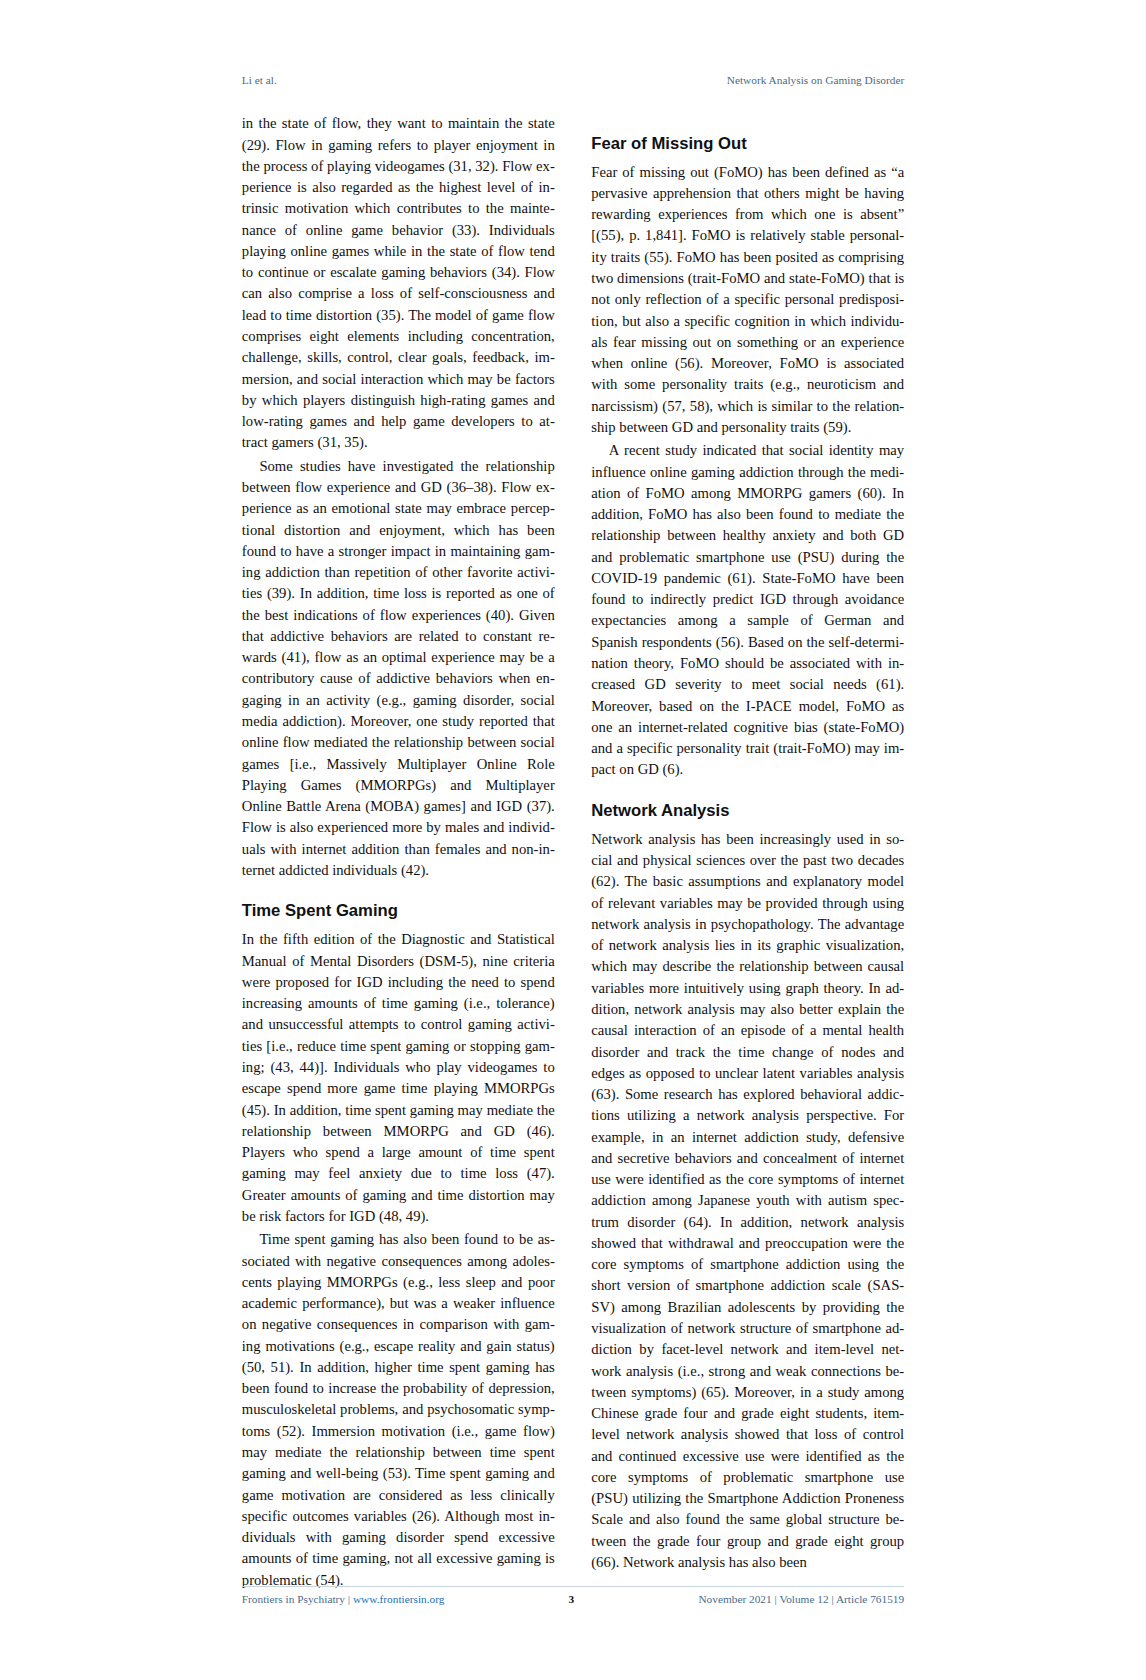Li et al.
Network Analysis on Gaming Disorder
in the state of flow, they want to maintain the state (29). Flow in gaming refers to player enjoyment in the process of playing videogames (31, 32). Flow experience is also regarded as the highest level of intrinsic motivation which contributes to the maintenance of online game behavior (33). Individuals playing online games while in the state of flow tend to continue or escalate gaming behaviors (34). Flow can also comprise a loss of self-consciousness and lead to time distortion (35). The model of game flow comprises eight elements including concentration, challenge, skills, control, clear goals, feedback, immersion, and social interaction which may be factors by which players distinguish high-rating games and low-rating games and help game developers to attract gamers (31, 35).
Some studies have investigated the relationship between flow experience and GD (36–38). Flow experience as an emotional state may embrace perceptional distortion and enjoyment, which has been found to have a stronger impact in maintaining gaming addiction than repetition of other favorite activities (39). In addition, time loss is reported as one of the best indications of flow experiences (40). Given that addictive behaviors are related to constant rewards (41), flow as an optimal experience may be a contributory cause of addictive behaviors when engaging in an activity (e.g., gaming disorder, social media addiction). Moreover, one study reported that online flow mediated the relationship between social games [i.e., Massively Multiplayer Online Role Playing Games (MMORPGs) and Multiplayer Online Battle Arena (MOBA) games] and IGD (37). Flow is also experienced more by males and individuals with internet addition than females and non-internet addicted individuals (42).
Time Spent Gaming
In the fifth edition of the Diagnostic and Statistical Manual of Mental Disorders (DSM-5), nine criteria were proposed for IGD including the need to spend increasing amounts of time gaming (i.e., tolerance) and unsuccessful attempts to control gaming activities [i.e., reduce time spent gaming or stopping gaming; (43, 44)]. Individuals who play videogames to escape spend more game time playing MMORPGs (45). In addition, time spent gaming may mediate the relationship between MMORPG and GD (46). Players who spend a large amount of time spent gaming may feel anxiety due to time loss (47). Greater amounts of gaming and time distortion may be risk factors for IGD (48, 49).
Time spent gaming has also been found to be associated with negative consequences among adolescents playing MMORPGs (e.g., less sleep and poor academic performance), but was a weaker influence on negative consequences in comparison with gaming motivations (e.g., escape reality and gain status) (50, 51). In addition, higher time spent gaming has been found to increase the probability of depression, musculoskeletal problems, and psychosomatic symptoms (52). Immersion motivation (i.e., game flow) may mediate the relationship between time spent gaming and well-being (53). Time spent gaming and game motivation are considered as less clinically specific outcomes variables (26). Although most individuals with gaming disorder spend excessive amounts of time gaming, not all excessive gaming is problematic (54).
Fear of Missing Out
Fear of missing out (FoMO) has been defined as “a pervasive apprehension that others might be having rewarding experiences from which one is absent” [(55), p. 1,841]. FoMO is relatively stable personality traits (55). FoMO has been posited as comprising two dimensions (trait-FoMO and state-FoMO) that is not only reflection of a specific personal predisposition, but also a specific cognition in which individuals fear missing out on something or an experience when online (56). Moreover, FoMO is associated with some personality traits (e.g., neuroticism and narcissism) (57, 58), which is similar to the relationship between GD and personality traits (59).
A recent study indicated that social identity may influence online gaming addiction through the mediation of FoMO among MMORPG gamers (60). In addition, FoMO has also been found to mediate the relationship between healthy anxiety and both GD and problematic smartphone use (PSU) during the COVID-19 pandemic (61). State-FoMO have been found to indirectly predict IGD through avoidance expectancies among a sample of German and Spanish respondents (56). Based on the self-determination theory, FoMO should be associated with increased GD severity to meet social needs (61). Moreover, based on the I-PACE model, FoMO as one an internet-related cognitive bias (state-FoMO) and a specific personality trait (trait-FoMO) may impact on GD (6).
Network Analysis
Network analysis has been increasingly used in social and physical sciences over the past two decades (62). The basic assumptions and explanatory model of relevant variables may be provided through using network analysis in psychopathology. The advantage of network analysis lies in its graphic visualization, which may describe the relationship between causal variables more intuitively using graph theory. In addition, network analysis may also better explain the causal interaction of an episode of a mental health disorder and track the time change of nodes and edges as opposed to unclear latent variables analysis (63). Some research has explored behavioral addictions utilizing a network analysis perspective. For example, in an internet addiction study, defensive and secretive behaviors and concealment of internet use were identified as the core symptoms of internet addiction among Japanese youth with autism spectrum disorder (64). In addition, network analysis showed that withdrawal and preoccupation were the core symptoms of smartphone addiction using the short version of smartphone addiction scale (SAS-SV) among Brazilian adolescents by providing the visualization of network structure of smartphone addiction by facet-level network and item-level network analysis (i.e., strong and weak connections between symptoms) (65). Moreover, in a study among Chinese grade four and grade eight students, item-level network analysis showed that loss of control and continued excessive use were identified as the core symptoms of problematic smartphone use (PSU) utilizing the Smartphone Addiction Proneness Scale and also found the same global structure between the grade four group and grade eight group (66). Network analysis has also been
Frontiers in Psychiatry | www.frontiersin.org
3
November 2021 | Volume 12 | Article 761519